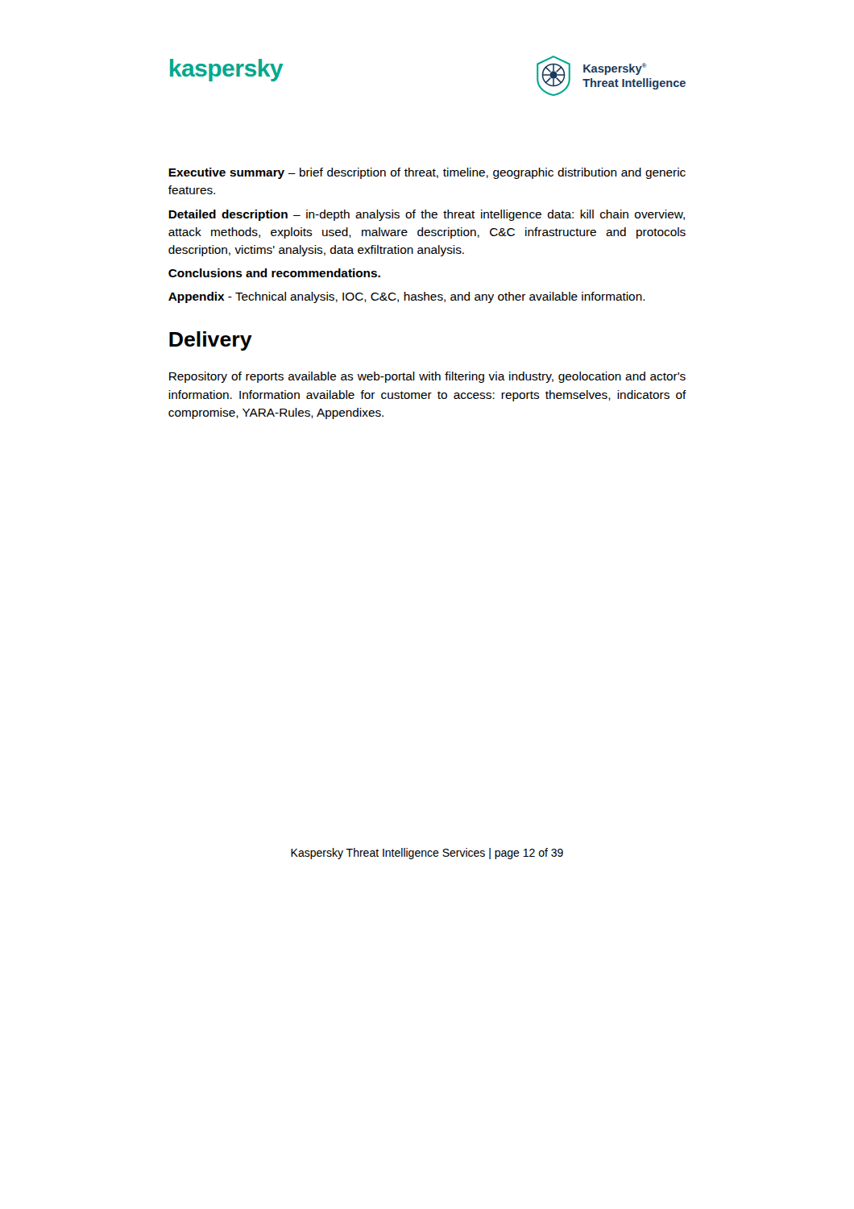kaspersky
Kaspersky®
Threat Intelligence
Executive summary – brief description of threat, timeline, geographic distribution and generic features.
Detailed description – in-depth analysis of the threat intelligence data: kill chain overview, attack methods, exploits used, malware description, C&C infrastructure and protocols description, victims' analysis, data exfiltration analysis.
Conclusions and recommendations.
Appendix - Technical analysis, IOC, C&C, hashes, and any other available information.
Delivery
Repository of reports available as web-portal with filtering via industry, geolocation and actor's information. Information available for customer to access: reports themselves, indicators of compromise, YARA-Rules, Appendixes.
Kaspersky Threat Intelligence Services | page 12 of 39